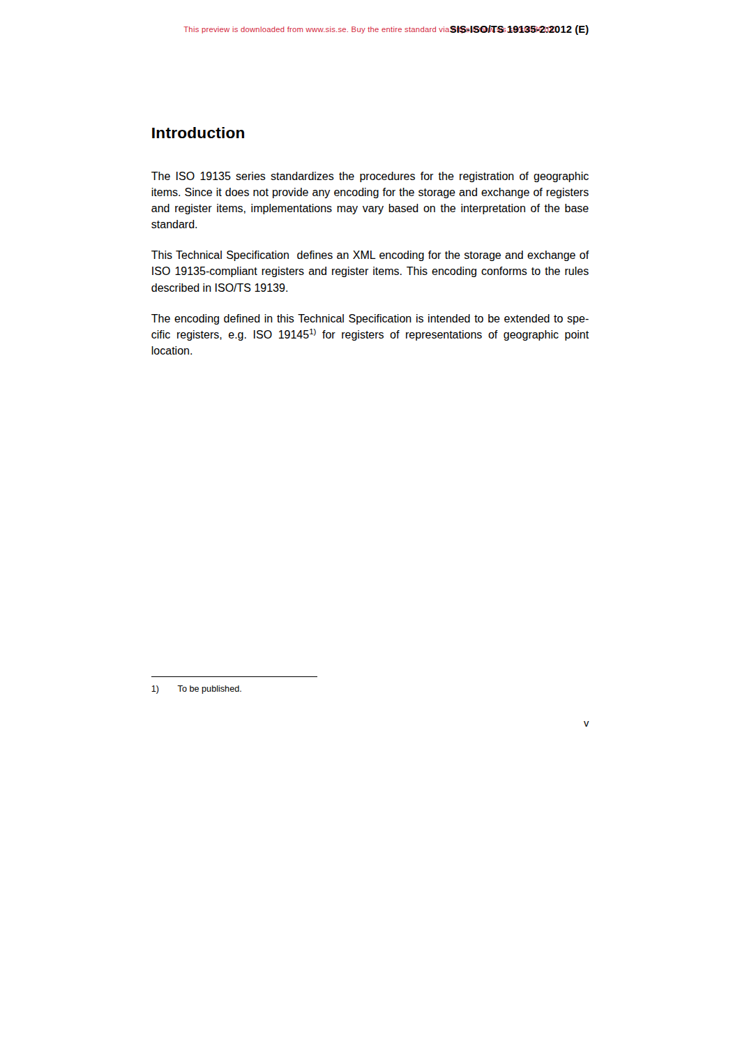This preview is downloaded from www.sis.se. Buy the entire standard via https://www.sis.se/std-86100
SIS-ISO/TS 19135-2:2012 (E)
Introduction
The ISO 19135 series standardizes the procedures for the registration of geographic items. Since it does not provide any encoding for the storage and exchange of registers and register items, implementations may vary based on the interpretation of the base standard.
This Technical Specification defines an XML encoding for the storage and exchange of ISO 19135-compliant registers and register items. This encoding conforms to the rules described in ISO/TS 19139.
The encoding defined in this Technical Specification is intended to be extended to specific registers, e.g. ISO 191451) for registers of representations of geographic point location.
1) To be published.
v